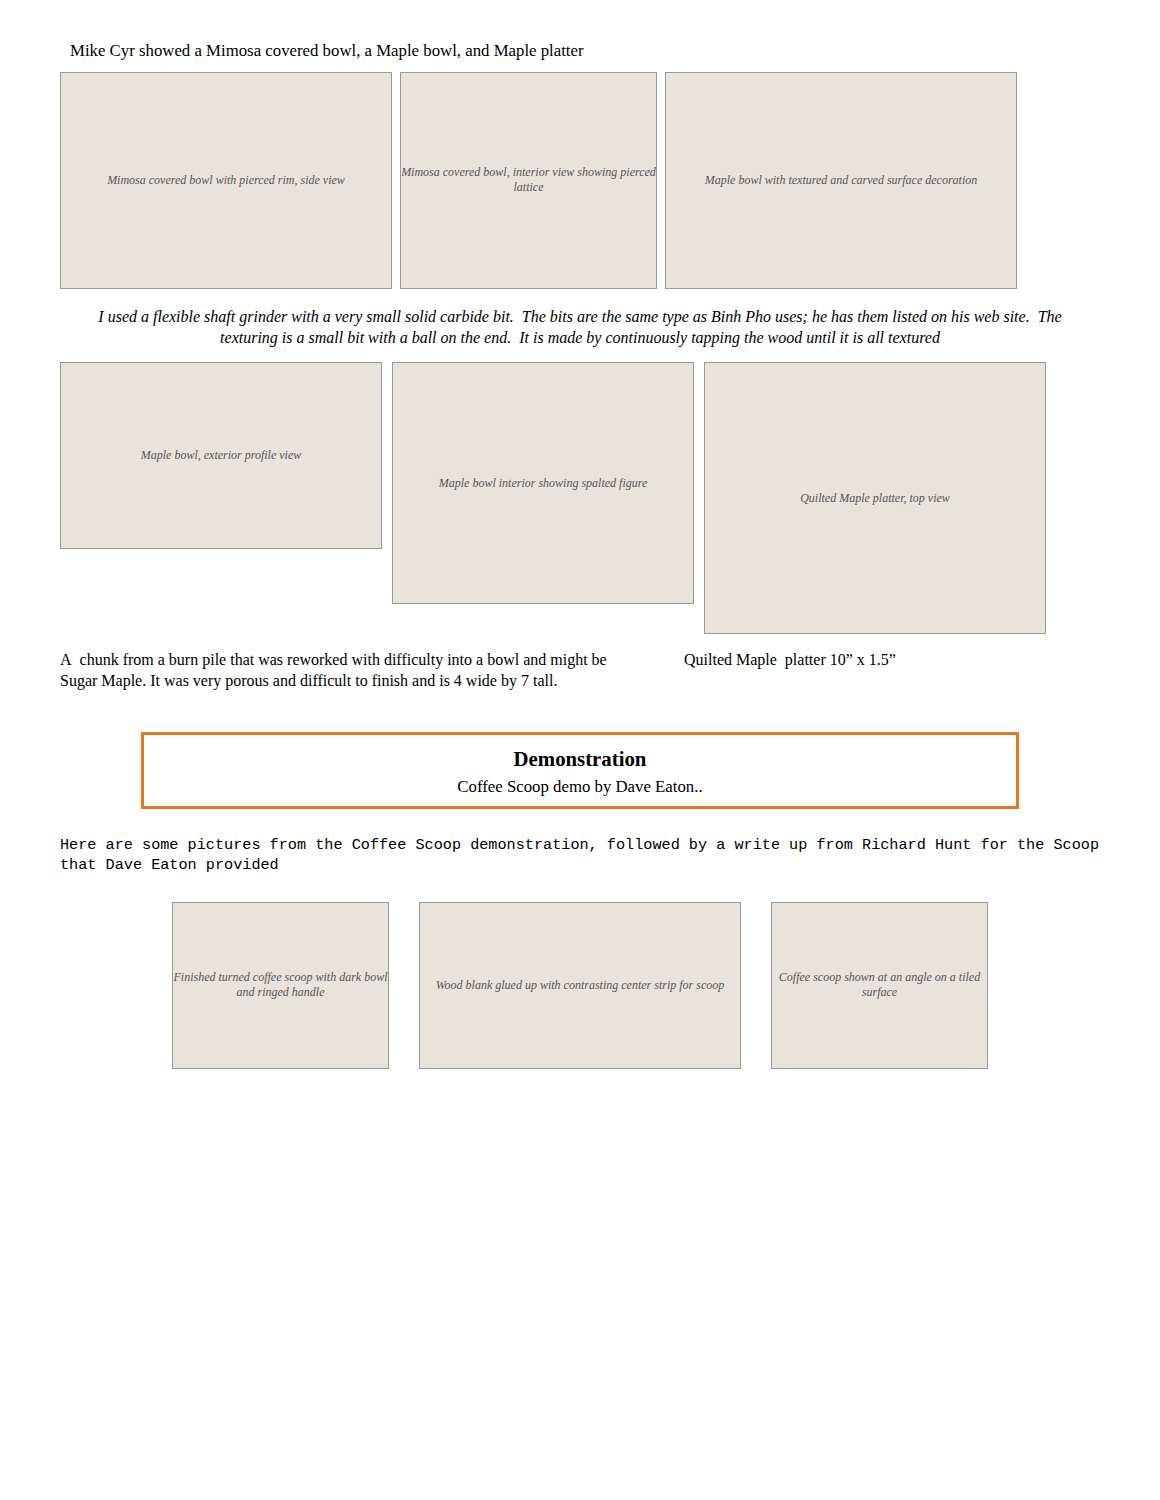Mike Cyr showed a Mimosa covered bowl, a Maple bowl, and Maple platter
Mimosa covered bowl with pierced rim, side view
Mimosa covered bowl, interior view showing pierced lattice
Maple bowl with textured and carved surface decoration
I used a flexible shaft grinder with a very small solid carbide bit. The bits are the same type as Binh Pho uses; he has them listed on his web site. The texturing is a small bit with a ball on the end. It is made by continuously tapping the wood until it is all textured
Maple bowl, exterior profile view
Maple bowl interior showing spalted figure
Quilted Maple platter, top view
A chunk from a burn pile that was reworked with difficulty into a bowl and might be Sugar Maple. It was very porous and difficult to finish and is 4 wide by 7 tall.
Quilted Maple platter 10” x 1.5”
Demonstration
Coffee Scoop demo by Dave Eaton..
Here are some pictures from the Coffee Scoop demonstration, followed by a write up from Richard Hunt for the Scoop that Dave Eaton provided
Finished turned coffee scoop with dark bowl and ringed handle
Wood blank glued up with contrasting center strip for scoop
Coffee scoop shown at an angle on a tiled surface